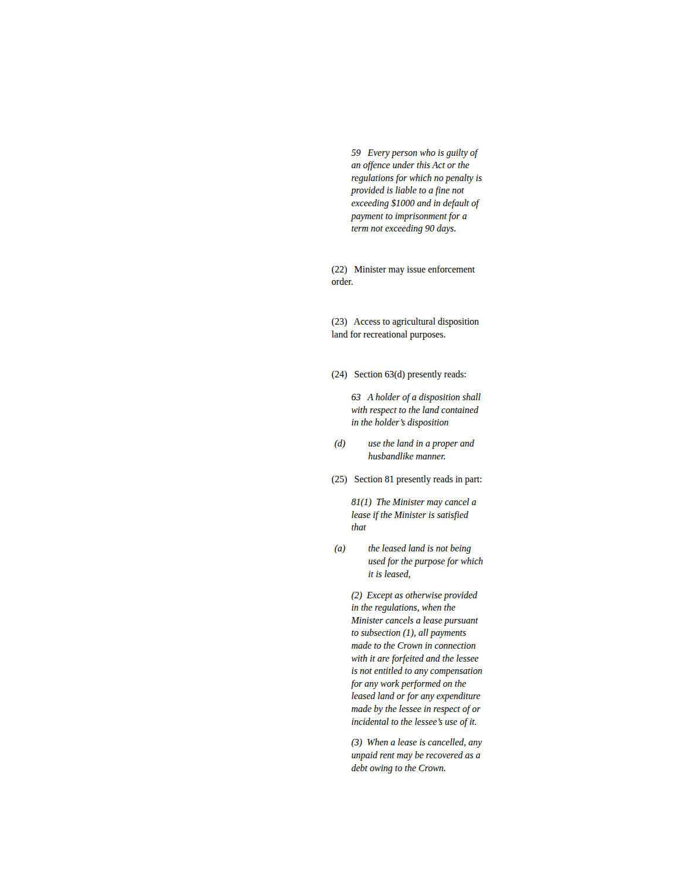59 Every person who is guilty of an offence under this Act or the regulations for which no penalty is provided is liable to a fine not exceeding $1000 and in default of payment to imprisonment for a term not exceeding 90 days.
(22) Minister may issue enforcement order.
(23) Access to agricultural disposition land for recreational purposes.
(24) Section 63(d) presently reads:
63 A holder of a disposition shall with respect to the land contained in the holder’s disposition
(d) use the land in a proper and husbandlike manner.
(25) Section 81 presently reads in part:
81(1) The Minister may cancel a lease if the Minister is satisfied that
(a) the leased land is not being used for the purpose for which it is leased,
(2) Except as otherwise provided in the regulations, when the Minister cancels a lease pursuant to subsection (1), all payments made to the Crown in connection with it are forfeited and the lessee is not entitled to any compensation for any work performed on the leased land or for any expenditure made by the lessee in respect of or incidental to the lessee’s use of it.
(3) When a lease is cancelled, any unpaid rent may be recovered as a debt owing to the Crown.